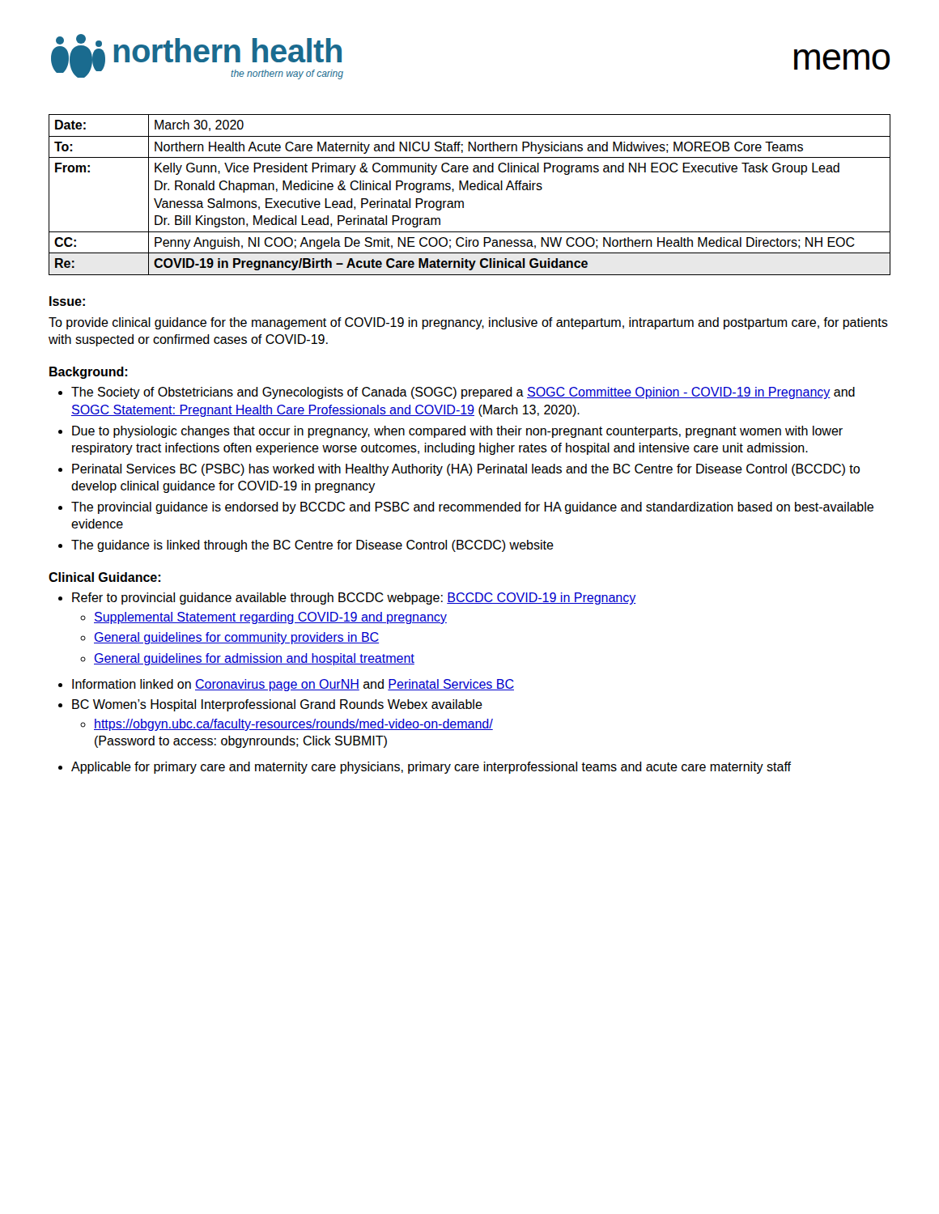northern health
the northern way of caring
memo
| Date: | March 30, 2020 |
| To: | Northern Health Acute Care Maternity and NICU Staff; Northern Physicians and Midwives; MOREOB Core Teams |
| From: | Kelly Gunn, Vice President Primary & Community Care and Clinical Programs and NH EOC Executive Task Group Lead Dr. Ronald Chapman, Medicine & Clinical Programs, Medical Affairs Vanessa Salmons, Executive Lead, Perinatal Program Dr. Bill Kingston, Medical Lead, Perinatal Program |
| CC: | Penny Anguish, NI COO; Angela De Smit, NE COO; Ciro Panessa, NW COO; Northern Health Medical Directors; NH EOC |
| Re: | COVID-19 in Pregnancy/Birth – Acute Care Maternity Clinical Guidance |
Issue:
To provide clinical guidance for the management of COVID-19 in pregnancy, inclusive of antepartum, intrapartum and postpartum care, for patients with suspected or confirmed cases of COVID-19.
Background:
The Society of Obstetricians and Gynecologists of Canada (SOGC) prepared a SOGC Committee Opinion - COVID-19 in Pregnancy and SOGC Statement: Pregnant Health Care Professionals and COVID-19 (March 13, 2020).
Due to physiologic changes that occur in pregnancy, when compared with their non-pregnant counterparts, pregnant women with lower respiratory tract infections often experience worse outcomes, including higher rates of hospital and intensive care unit admission.
Perinatal Services BC (PSBC) has worked with Healthy Authority (HA) Perinatal leads and the BC Centre for Disease Control (BCCDC) to develop clinical guidance for COVID-19 in pregnancy
The provincial guidance is endorsed by BCCDC and PSBC and recommended for HA guidance and standardization based on best-available evidence
The guidance is linked through the BC Centre for Disease Control (BCCDC) website
Clinical Guidance:
Refer to provincial guidance available through BCCDC webpage: BCCDC COVID-19 in Pregnancy
Supplemental Statement regarding COVID-19 and pregnancy
General guidelines for community providers in BC
General guidelines for admission and hospital treatment
Information linked on Coronavirus page on OurNH and Perinatal Services BC
BC Women’s Hospital Interprofessional Grand Rounds Webex available
https://obgyn.ubc.ca/faculty-resources/rounds/med-video-on-demand/
(Password to access: obgynrounds; Click SUBMIT)
Applicable for primary care and maternity care physicians, primary care interprofessional teams and acute care maternity staff